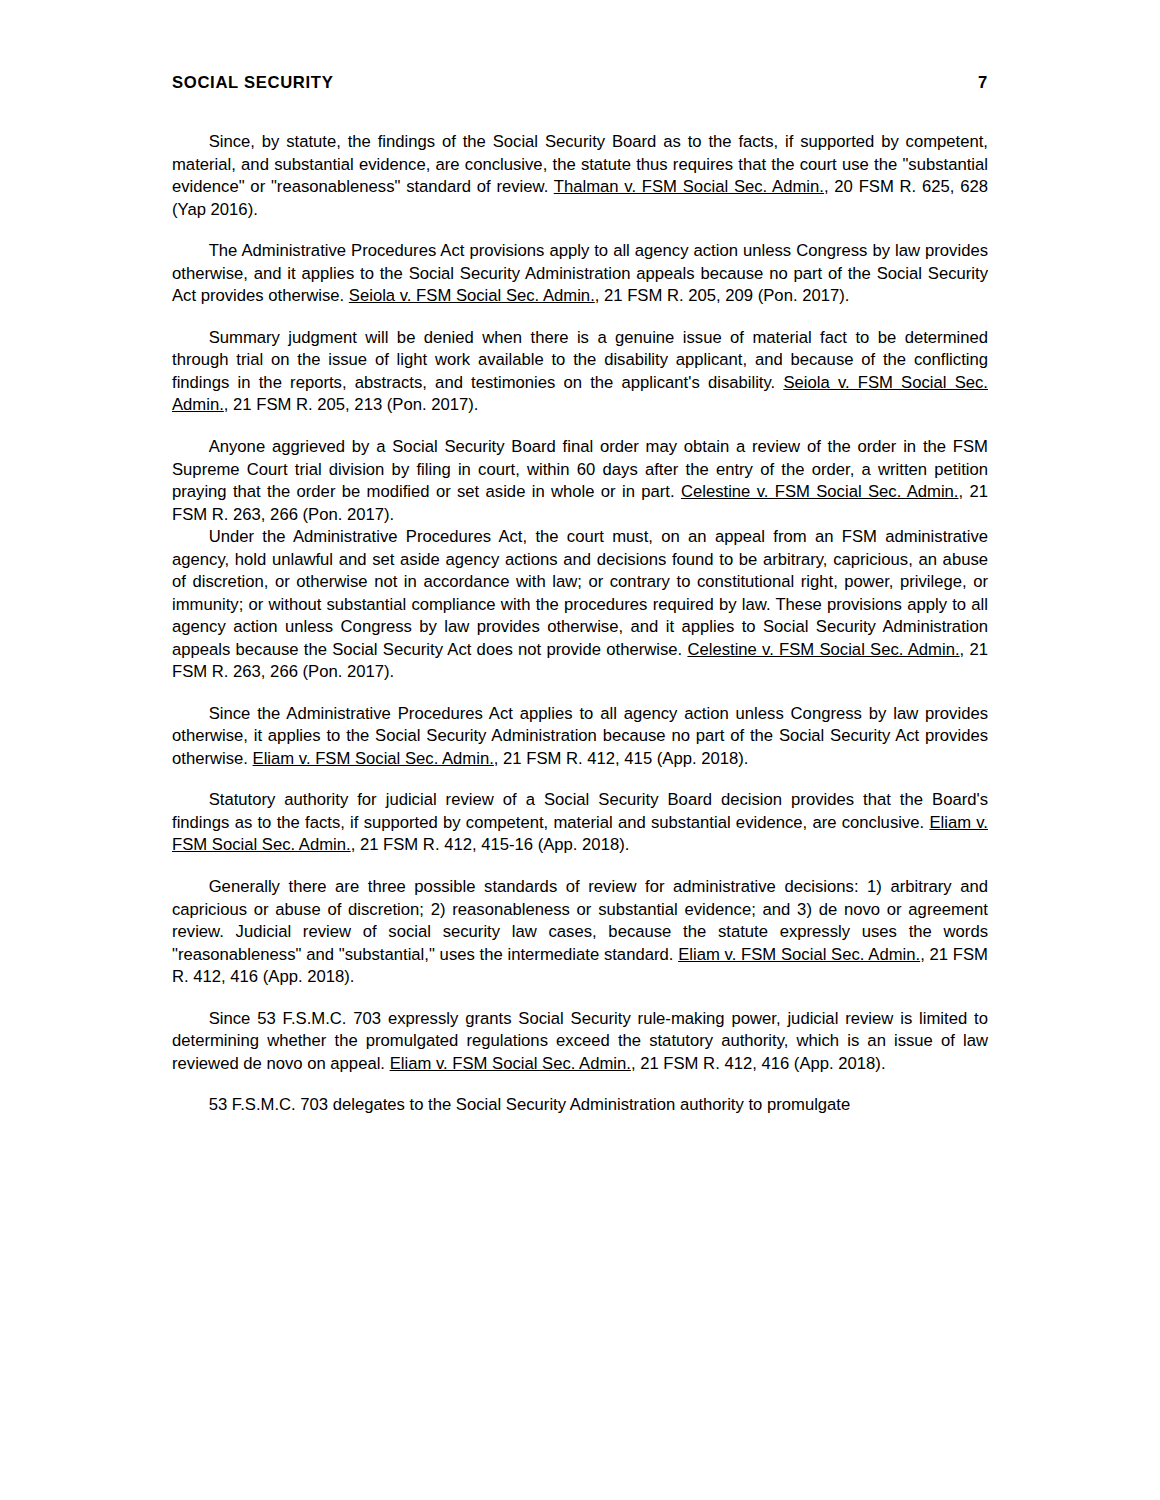Social Security 7
Since, by statute, the findings of the Social Security Board as to the facts, if supported by competent, material, and substantial evidence, are conclusive, the statute thus requires that the court use the "substantial evidence" or "reasonableness" standard of review. Thalman v. FSM Social Sec. Admin., 20 FSM R. 625, 628 (Yap 2016).
The Administrative Procedures Act provisions apply to all agency action unless Congress by law provides otherwise, and it applies to the Social Security Administration appeals because no part of the Social Security Act provides otherwise. Seiola v. FSM Social Sec. Admin., 21 FSM R. 205, 209 (Pon. 2017).
Summary judgment will be denied when there is a genuine issue of material fact to be determined through trial on the issue of light work available to the disability applicant, and because of the conflicting findings in the reports, abstracts, and testimonies on the applicant's disability. Seiola v. FSM Social Sec. Admin., 21 FSM R. 205, 213 (Pon. 2017).
Anyone aggrieved by a Social Security Board final order may obtain a review of the order in the FSM Supreme Court trial division by filing in court, within 60 days after the entry of the order, a written petition praying that the order be modified or set aside in whole or in part. Celestine v. FSM Social Sec. Admin., 21 FSM R. 263, 266 (Pon. 2017).
Under the Administrative Procedures Act, the court must, on an appeal from an FSM administrative agency, hold unlawful and set aside agency actions and decisions found to be arbitrary, capricious, an abuse of discretion, or otherwise not in accordance with law; or contrary to constitutional right, power, privilege, or immunity; or without substantial compliance with the procedures required by law. These provisions apply to all agency action unless Congress by law provides otherwise, and it applies to Social Security Administration appeals because the Social Security Act does not provide otherwise. Celestine v. FSM Social Sec. Admin., 21 FSM R. 263, 266 (Pon. 2017).
Since the Administrative Procedures Act applies to all agency action unless Congress by law provides otherwise, it applies to the Social Security Administration because no part of the Social Security Act provides otherwise. Eliam v. FSM Social Sec. Admin., 21 FSM R. 412, 415 (App. 2018).
Statutory authority for judicial review of a Social Security Board decision provides that the Board's findings as to the facts, if supported by competent, material and substantial evidence, are conclusive. Eliam v. FSM Social Sec. Admin., 21 FSM R. 412, 415-16 (App. 2018).
Generally there are three possible standards of review for administrative decisions: 1) arbitrary and capricious or abuse of discretion; 2) reasonableness or substantial evidence; and 3) de novo or agreement review. Judicial review of social security law cases, because the statute expressly uses the words "reasonableness" and "substantial," uses the intermediate standard. Eliam v. FSM Social Sec. Admin., 21 FSM R. 412, 416 (App. 2018).
Since 53 F.S.M.C. 703 expressly grants Social Security rule-making power, judicial review is limited to determining whether the promulgated regulations exceed the statutory authority, which is an issue of law reviewed de novo on appeal. Eliam v. FSM Social Sec. Admin., 21 FSM R. 412, 416 (App. 2018).
53 F.S.M.C. 703 delegates to the Social Security Administration authority to promulgate